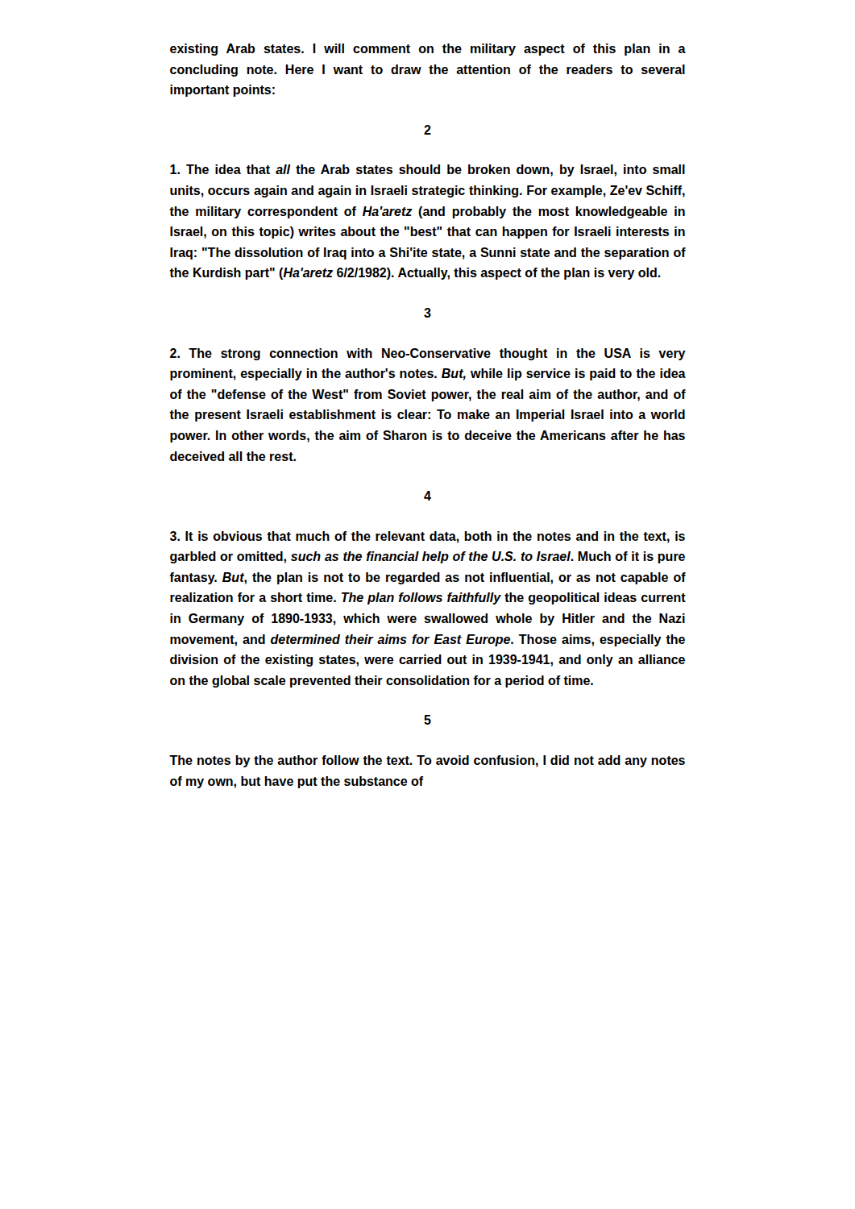existing Arab states. I will comment on the military aspect of this plan in a concluding note. Here I want to draw the attention of the readers to several important points:
2
1. The idea that all the Arab states should be broken down, by Israel, into small units, occurs again and again in Israeli strategic thinking. For example, Ze'ev Schiff, the military correspondent of Ha'aretz (and probably the most knowledgeable in Israel, on this topic) writes about the "best" that can happen for Israeli interests in Iraq: "The dissolution of Iraq into a Shi'ite state, a Sunni state and the separation of the Kurdish part" (Ha'aretz 6/2/1982). Actually, this aspect of the plan is very old.
3
2. The strong connection with Neo-Conservative thought in the USA is very prominent, especially in the author's notes. But, while lip service is paid to the idea of the "defense of the West" from Soviet power, the real aim of the author, and of the present Israeli establishment is clear: To make an Imperial Israel into a world power. In other words, the aim of Sharon is to deceive the Americans after he has deceived all the rest.
4
3. It is obvious that much of the relevant data, both in the notes and in the text, is garbled or omitted, such as the financial help of the U.S. to Israel. Much of it is pure fantasy. But, the plan is not to be regarded as not influential, or as not capable of realization for a short time. The plan follows faithfully the geopolitical ideas current in Germany of 1890-1933, which were swallowed whole by Hitler and the Nazi movement, and determined their aims for East Europe. Those aims, especially the division of the existing states, were carried out in 1939-1941, and only an alliance on the global scale prevented their consolidation for a period of time.
5
The notes by the author follow the text. To avoid confusion, I did not add any notes of my own, but have put the substance of